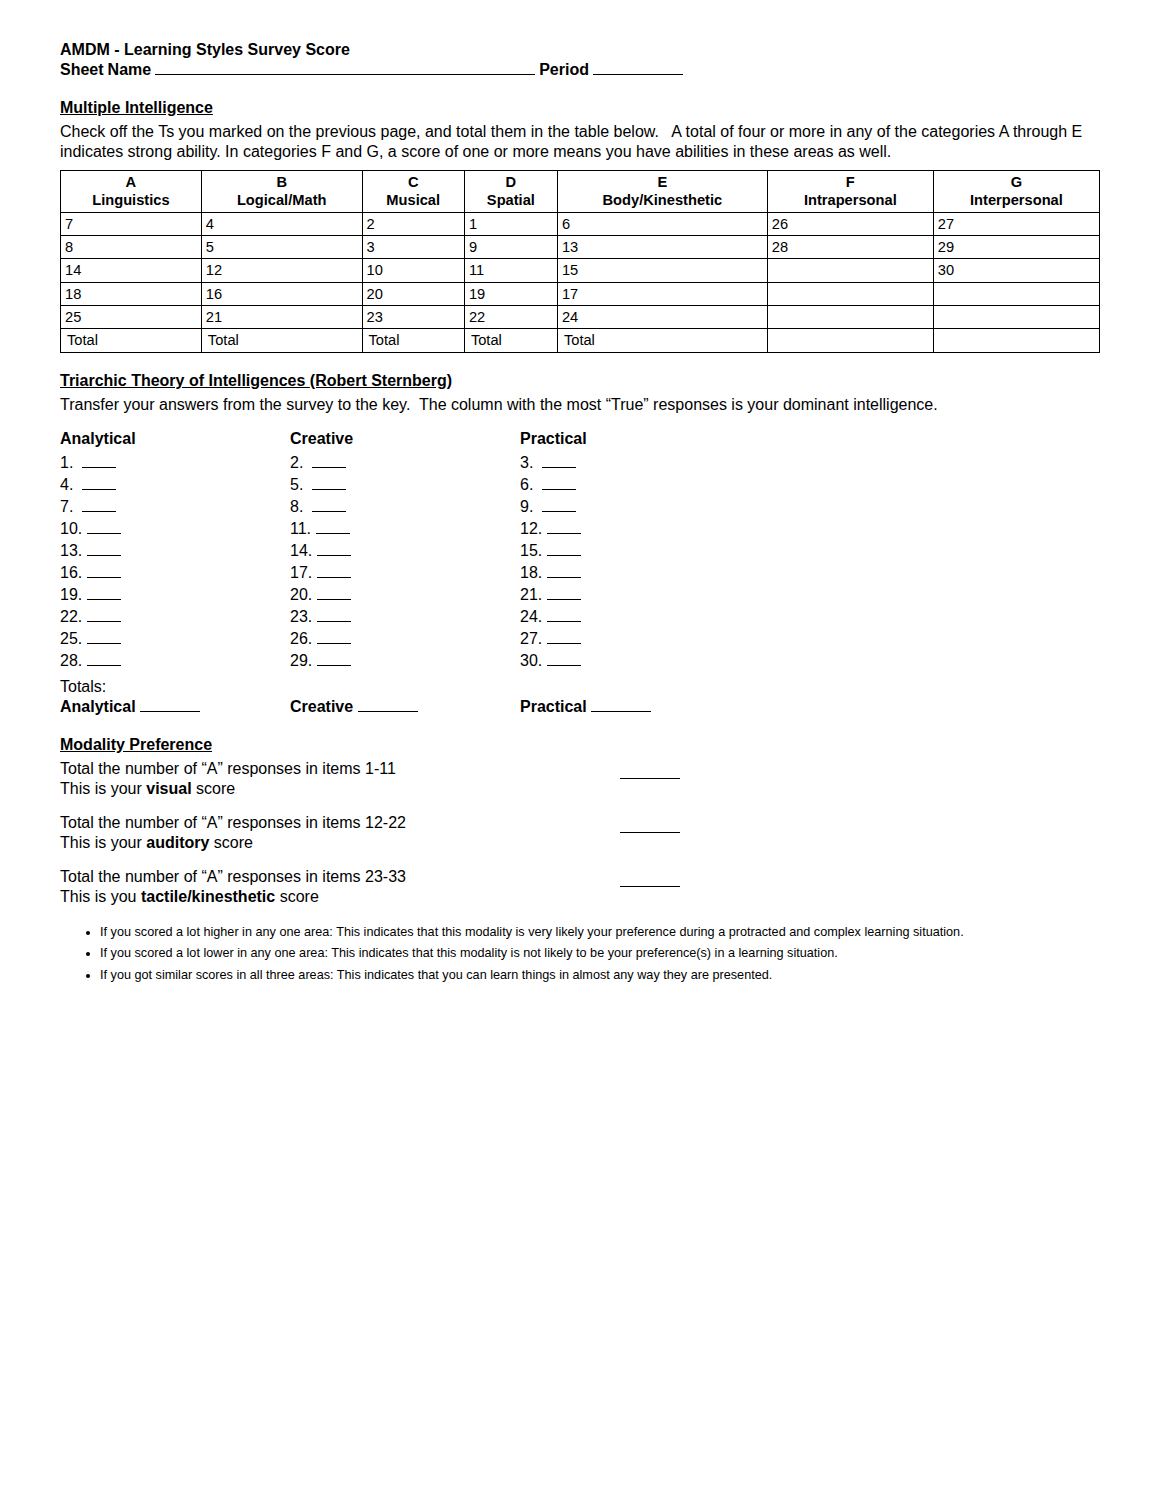AMDM - Learning Styles Survey Score
Sheet Name Period
Multiple Intelligence
Check off the Ts you marked on the previous page, and total them in the table below. A total of four or more in any of the categories A through E indicates strong ability. In categories F and G, a score of one or more means you have abilities in these areas as well.
| A Linguistics | B Logical/Math | C Musical | D Spatial | E Body/Kinesthetic | F Intrapersonal | G Interpersonal |
| --- | --- | --- | --- | --- | --- | --- |
| 7 | 4 | 2 | 1 | 6 | 26 | 27 |
| 8 | 5 | 3 | 9 | 13 | 28 | 29 |
| 14 | 12 | 10 | 11 | 15 | | 30 |
| 18 | 16 | 20 | 19 | 17 | | |
| 25 | 21 | 23 | 22 | 24 | | |
| Total | Total | Total | Total | Total | | |
Triarchic Theory of Intelligences (Robert Sternberg)
Transfer your answers from the survey to the key. The column with the most “True” responses is your dominant intelligence.
Analytical
1.
4.
7.
10.
13.
16.
19.
22.
25.
28.
Creative
2.
5.
8.
11.
14.
17.
20.
23.
26.
29.
Practical
3.
6.
9.
12.
15.
18.
21.
24.
27.
30.
Totals:
Analytical
Creative
Practical
Modality Preference
Total the number of “A” responses in items 1-11
This is your visual score
Total the number of “A” responses in items 12-22
This is your auditory score
Total the number of “A” responses in items 23-33
This is you tactile/kinesthetic score
If you scored a lot higher in any one area: This indicates that this modality is very likely your preference during a protracted and complex learning situation.
If you scored a lot lower in any one area: This indicates that this modality is not likely to be your preference(s) in a learning situation.
If you got similar scores in all three areas: This indicates that you can learn things in almost any way they are presented.